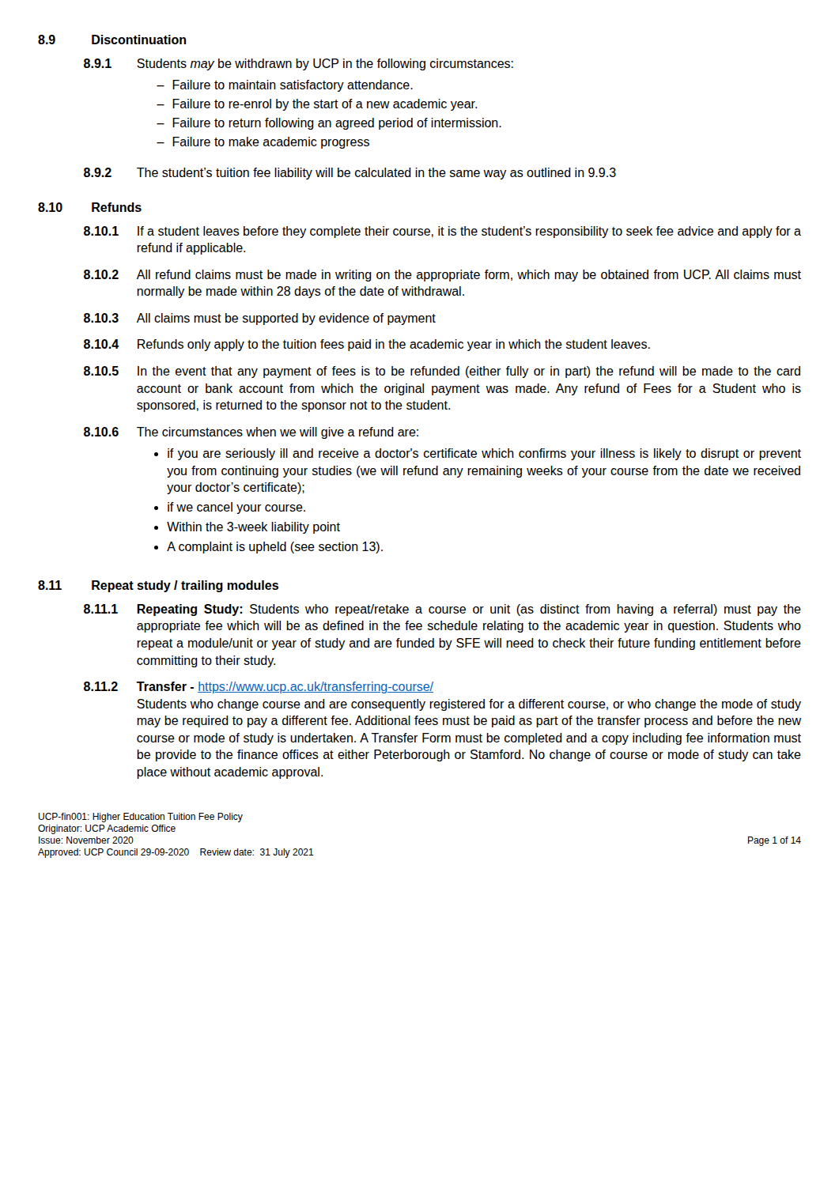8.9 Discontinuation
8.9.1 Students may be withdrawn by UCP in the following circumstances:
Failure to maintain satisfactory attendance.
Failure to re-enrol by the start of a new academic year.
Failure to return following an agreed period of intermission.
Failure to make academic progress
8.9.2 The student’s tuition fee liability will be calculated in the same way as outlined in 9.9.3
8.10 Refunds
8.10.1 If a student leaves before they complete their course, it is the student’s responsibility to seek fee advice and apply for a refund if applicable.
8.10.2 All refund claims must be made in writing on the appropriate form, which may be obtained from UCP. All claims must normally be made within 28 days of the date of withdrawal.
8.10.3 All claims must be supported by evidence of payment
8.10.4 Refunds only apply to the tuition fees paid in the academic year in which the student leaves.
8.10.5 In the event that any payment of fees is to be refunded (either fully or in part) the refund will be made to the card account or bank account from which the original payment was made. Any refund of Fees for a Student who is sponsored, is returned to the sponsor not to the student.
8.10.6 The circumstances when we will give a refund are:
if you are seriously ill and receive a doctor's certificate which confirms your illness is likely to disrupt or prevent you from continuing your studies (we will refund any remaining weeks of your course from the date we received your doctor’s certificate);
if we cancel your course.
Within the 3-week liability point
A complaint is upheld (see section 13).
8.11 Repeat study / trailing modules
8.11.1 Repeating Study: Students who repeat/retake a course or unit (as distinct from having a referral) must pay the appropriate fee which will be as defined in the fee schedule relating to the academic year in question. Students who repeat a module/unit or year of study and are funded by SFE will need to check their future funding entitlement before committing to their study.
8.11.2 Transfer - https://www.ucp.ac.uk/transferring-course/
Students who change course and are consequently registered for a different course, or who change the mode of study may be required to pay a different fee. Additional fees must be paid as part of the transfer process and before the new course or mode of study is undertaken. A Transfer Form must be completed and a copy including fee information must be provide to the finance offices at either Peterborough or Stamford. No change of course or mode of study can take place without academic approval.
UCP-fin001: Higher Education Tuition Fee Policy Originator: UCP Academic Office Issue: November 2020 Page 1 of 14 Approved: UCP Council 29-09-2020 Review date: 31 July 2021